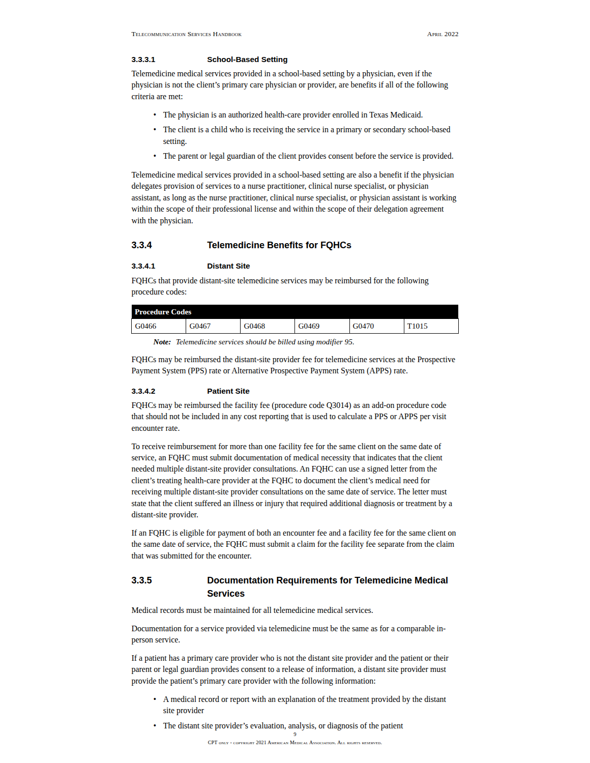Telecommunication Services Handbook
April 2022
3.3.3.1 School-Based Setting
Telemedicine medical services provided in a school-based setting by a physician, even if the physician is not the client’s primary care physician or provider, are benefits if all of the following criteria are met:
The physician is an authorized health-care provider enrolled in Texas Medicaid.
The client is a child who is receiving the service in a primary or secondary school-based setting.
The parent or legal guardian of the client provides consent before the service is provided.
Telemedicine medical services provided in a school-based setting are also a benefit if the physician delegates provision of services to a nurse practitioner, clinical nurse specialist, or physician assistant, as long as the nurse practitioner, clinical nurse specialist, or physician assistant is working within the scope of their professional license and within the scope of their delegation agreement with the physician.
3.3.4 Telemedicine Benefits for FQHCs
3.3.4.1 Distant Site
FQHCs that provide distant-site telemedicine services may be reimbursed for the following procedure codes:
| Procedure Codes |
| --- |
| G0466 | G0467 | G0468 | G0469 | G0470 | T1015 |
Note: Telemedicine services should be billed using modifier 95.
FQHCs may be reimbursed the distant-site provider fee for telemedicine services at the Prospective Payment System (PPS) rate or Alternative Prospective Payment System (APPS) rate.
3.3.4.2 Patient Site
FQHCs may be reimbursed the facility fee (procedure code Q3014) as an add-on procedure code that should not be included in any cost reporting that is used to calculate a PPS or APPS per visit encounter rate.
To receive reimbursement for more than one facility fee for the same client on the same date of service, an FQHC must submit documentation of medical necessity that indicates that the client needed multiple distant-site provider consultations. An FQHC can use a signed letter from the client’s treating health-care provider at the FQHC to document the client’s medical need for receiving multiple distant-site provider consultations on the same date of service. The letter must state that the client suffered an illness or injury that required additional diagnosis or treatment by a distant-site provider.
If an FQHC is eligible for payment of both an encounter fee and a facility fee for the same client on the same date of service, the FQHC must submit a claim for the facility fee separate from the claim that was submitted for the encounter.
3.3.5 Documentation Requirements for Telemedicine Medical Services
Medical records must be maintained for all telemedicine medical services.
Documentation for a service provided via telemedicine must be the same as for a comparable in-person service.
If a patient has a primary care provider who is not the distant site provider and the patient or their parent or legal guardian provides consent to a release of information, a distant site provider must provide the patient’s primary care provider with the following information:
A medical record or report with an explanation of the treatment provided by the distant site provider
The distant site provider’s evaluation, analysis, or diagnosis of the patient
9 CPT only - copyright 2021 American Medical Association. All rights reserved.